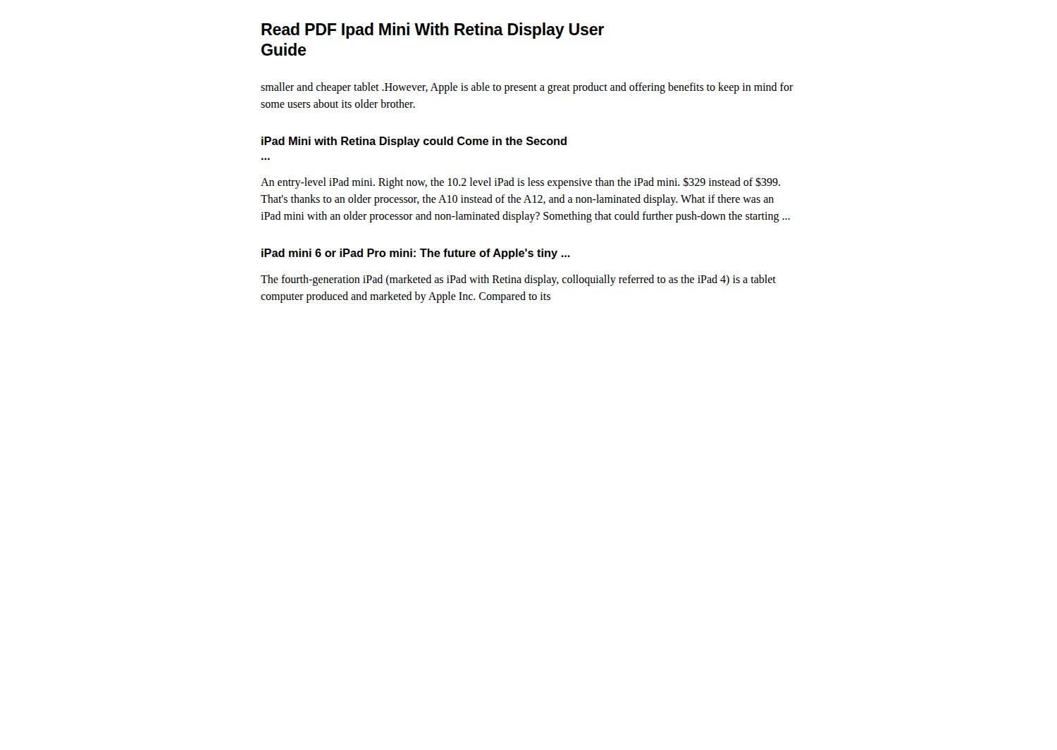Read PDF Ipad Mini With Retina Display User Guide
smaller and cheaper tablet .However, Apple is able to present a great product and offering benefits to keep in mind for some users about its older brother.
iPad Mini with Retina Display could Come in the Second ...
An entry-level iPad mini. Right now, the 10.2 level iPad is less expensive than the iPad mini. $329 instead of $399. That's thanks to an older processor, the A10 instead of the A12, and a non-laminated display. What if there was an iPad mini with an older processor and non-laminated display? Something that could further push-down the starting ...
iPad mini 6 or iPad Pro mini: The future of Apple's tiny ...
The fourth-generation iPad (marketed as iPad with Retina display, colloquially referred to as the iPad 4) is a tablet computer produced and marketed by Apple Inc. Compared to its